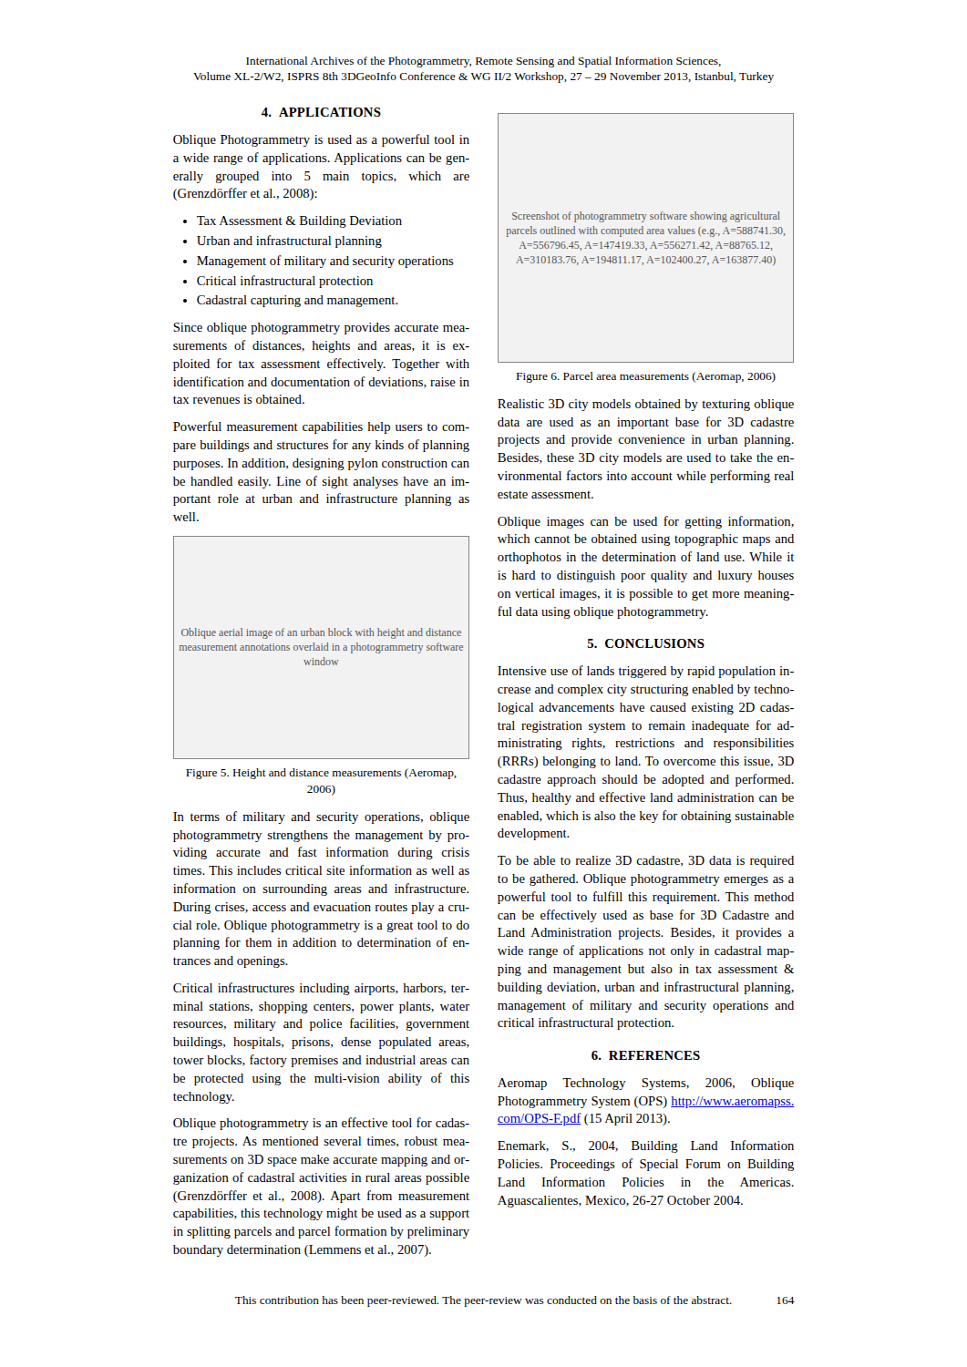International Archives of the Photogrammetry, Remote Sensing and Spatial Information Sciences,
Volume XL-2/W2, ISPRS 8th 3DGeoInfo Conference & WG II/2 Workshop, 27 – 29 November 2013, Istanbul, Turkey
4. Applications
Oblique Photogrammetry is used as a powerful tool in a wide range of applications. Applications can be generally grouped into 5 main topics, which are (Grenzdörffer et al., 2008):
Tax Assessment & Building Deviation
Urban and infrastructural planning
Management of military and security operations
Critical infrastructural protection
Cadastral capturing and management.
Since oblique photogrammetry provides accurate measurements of distances, heights and areas, it is exploited for tax assessment effectively. Together with identification and documentation of deviations, raise in tax revenues is obtained.
Powerful measurement capabilities help users to compare buildings and structures for any kinds of planning purposes. In addition, designing pylon construction can be handled easily. Line of sight analyses have an important role at urban and infrastructure planning as well.
Oblique aerial image of an urban block with height and distance measurement annotations overlaid in a photogrammetry software window
Figure 5. Height and distance measurements (Aeromap, 2006)
In terms of military and security operations, oblique photogrammetry strengthens the management by providing accurate and fast information during crisis times. This includes critical site information as well as information on surrounding areas and infrastructure. During crises, access and evacuation routes play a crucial role. Oblique photogrammetry is a great tool to do planning for them in addition to determination of entrances and openings.
Critical infrastructures including airports, harbors, terminal stations, shopping centers, power plants, water resources, military and police facilities, government buildings, hospitals, prisons, dense populated areas, tower blocks, factory premises and industrial areas can be protected using the multi-vision ability of this technology.
Oblique photogrammetry is an effective tool for cadastre projects. As mentioned several times, robust measurements on 3D space make accurate mapping and organization of cadastral activities in rural areas possible (Grenzdörffer et al., 2008). Apart from measurement capabilities, this technology might be used as a support in splitting parcels and parcel formation by preliminary boundary determination (Lemmens et al., 2007).
Screenshot of photogrammetry software showing agricultural parcels outlined with computed area values (e.g., A=588741.30, A=556796.45, A=147419.33, A=556271.42, A=88765.12, A=310183.76, A=194811.17, A=102400.27, A=163877.40)
Figure 6. Parcel area measurements (Aeromap, 2006)
Realistic 3D city models obtained by texturing oblique data are used as an important base for 3D cadastre projects and provide convenience in urban planning. Besides, these 3D city models are used to take the environmental factors into account while performing real estate assessment.
Oblique images can be used for getting information, which cannot be obtained using topographic maps and orthophotos in the determination of land use. While it is hard to distinguish poor quality and luxury houses on vertical images, it is possible to get more meaningful data using oblique photogrammetry.
5. Conclusions
Intensive use of lands triggered by rapid population increase and complex city structuring enabled by technological advancements have caused existing 2D cadastral registration system to remain inadequate for administrating rights, restrictions and responsibilities (RRRs) belonging to land. To overcome this issue, 3D cadastre approach should be adopted and performed. Thus, healthy and effective land administration can be enabled, which is also the key for obtaining sustainable development.
To be able to realize 3D cadastre, 3D data is required to be gathered. Oblique photogrammetry emerges as a powerful tool to fulfill this requirement. This method can be effectively used as base for 3D Cadastre and Land Administration projects. Besides, it provides a wide range of applications not only in cadastral mapping and management but also in tax assessment & building deviation, urban and infrastructural planning, management of military and security operations and critical infrastructural protection.
6. References
Aeromap Technology Systems, 2006, Oblique Photogrammetry System (OPS) http://www.aeromapss.com/OPS-F.pdf (15 April 2013).
Enemark, S., 2004, Building Land Information Policies. Proceedings of Special Forum on Building Land Information Policies in the Americas. Aguascalientes, Mexico, 26-27 October 2004.
This contribution has been peer-reviewed. The peer-review was conducted on the basis of the abstract. 164